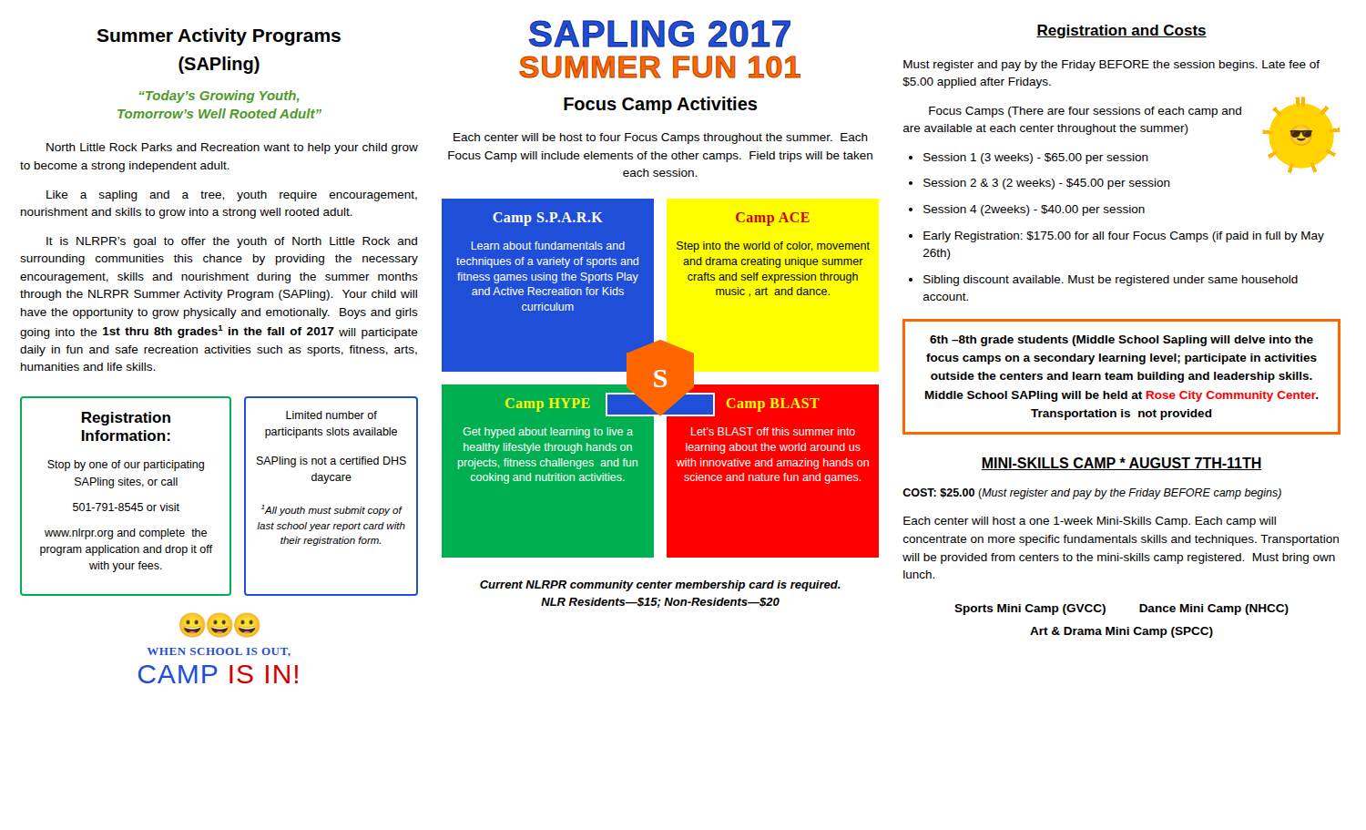Summer Activity Programs
(SAPling)
“Today’s Growing Youth,
Tomorrow’s Well Rooted Adult”
North Little Rock Parks and Recreation want to help your child grow to become a strong independent adult.
Like a sapling and a tree, youth require encouragement, nourishment and skills to grow into a strong well rooted adult.
It is NLRPR’s goal to offer the youth of North Little Rock and surrounding communities this chance by providing the necessary encouragement, skills and nourishment during the summer months through the NLRPR Summer Activity Program (SAPling). Your child will have the opportunity to grow physically and emotionally. Boys and girls going into the 1st thru 8th grades1 in the fall of 2017 will participate daily in fun and safe recreation activities such as sports, fitness, arts, humanities and life skills.
Registration
Information:
Stop by one of our participating SAPling sites, or call
501-791-8545 or visit
www.nlrpr.org and complete the program application and drop it off with your fees.
Limited number of participants slots available
SAPling is not a certified DHS daycare
1All youth must submit copy of last school year report card with their registration form.
😀😀😀
WHEN SCHOOL IS OUT,
CAMP IS IN!
SAPLING 2017
SUMMER FUN 101
Focus Camp Activities
Each center will be host to four Focus Camps throughout the summer. Each Focus Camp will include elements of the other camps. Field trips will be taken each session.
Camp S.P.A.R.K
Learn about fundamentals and techniques of a variety of sports and fitness games using the Sports Play and Active Recreation for Kids curriculum
Camp ACE
Step into the world of color, movement and drama creating unique summer crafts and self expression through music , art and dance.
Camp HYPE
Get hyped about learning to live a healthy lifestyle through hands on projects, fitness challenges and fun cooking and nutrition activities.
Camp BLAST
Let’s BLAST off this summer into learning about the world around us with innovative and amazing hands on science and nature fun and games.
S
Current NLRPR community center membership card is required.
NLR Residents—$15; Non-Residents—$20
Registration and Costs
Must register and pay by the Friday BEFORE the session begins. Late fee of $5.00 applied after Fridays.
😎
Focus Camps (There are four sessions of each camp and are available at each center throughout the summer)
Session 1 (3 weeks) - $65.00 per session
Session 2 & 3 (2 weeks) - $45.00 per session
Session 4 (2weeks) - $40.00 per session
Early Registration: $175.00 for all four Focus Camps (if paid in full by May 26th)
Sibling discount available. Must be registered under same household account.
6th –8th grade students (Middle School Sapling will delve into the focus camps on a secondary learning level; participate in activities outside the centers and learn team building and leadership skills. Middle School SAPling will be held at Rose City Community Center.
Transportation is not provided
MINI-SKILLS CAMP * AUGUST 7TH-11TH
COST: $25.00 (Must register and pay by the Friday BEFORE camp begins)
Each center will host a one 1-week Mini-Skills Camp. Each camp will concentrate on more specific fundamentals skills and techniques. Transportation will be provided from centers to the mini-skills camp registered. Must bring own lunch.
Sports Mini Camp (GVCC) Dance Mini Camp (NHCC)
Art & Drama Mini Camp (SPCC)